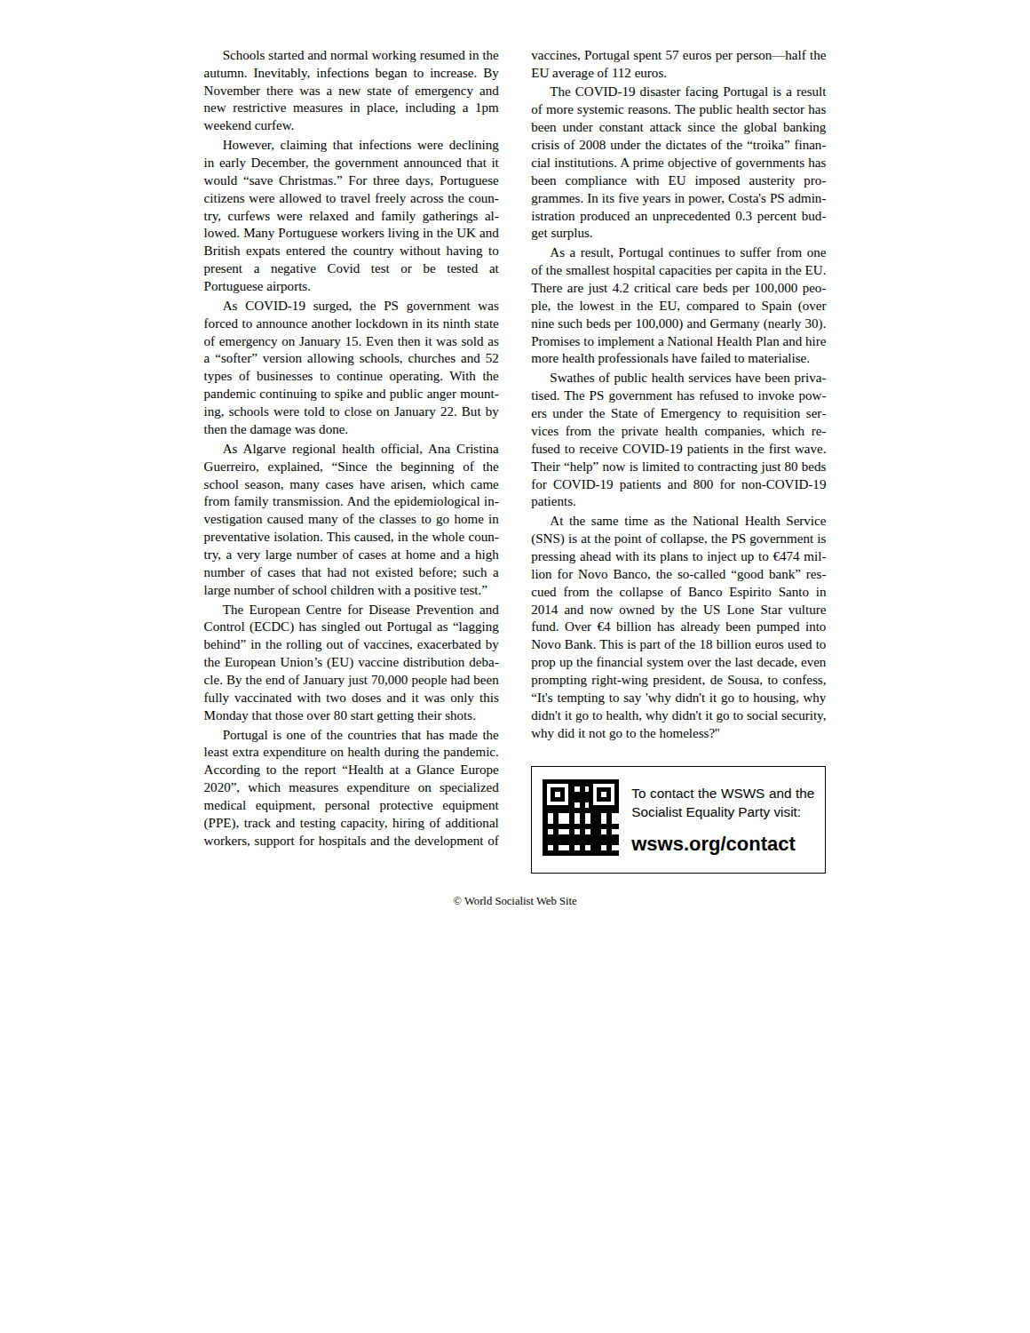Schools started and normal working resumed in the autumn. Inevitably, infections began to increase. By November there was a new state of emergency and new restrictive measures in place, including a 1pm weekend curfew.
However, claiming that infections were declining in early December, the government announced that it would “save Christmas.” For three days, Portuguese citizens were allowed to travel freely across the country, curfews were relaxed and family gatherings allowed. Many Portuguese workers living in the UK and British expats entered the country without having to present a negative Covid test or be tested at Portuguese airports.
As COVID-19 surged, the PS government was forced to announce another lockdown in its ninth state of emergency on January 15. Even then it was sold as a “softer” version allowing schools, churches and 52 types of businesses to continue operating. With the pandemic continuing to spike and public anger mounting, schools were told to close on January 22. But by then the damage was done.
As Algarve regional health official, Ana Cristina Guerreiro, explained, “Since the beginning of the school season, many cases have arisen, which came from family transmission. And the epidemiological investigation caused many of the classes to go home in preventative isolation. This caused, in the whole country, a very large number of cases at home and a high number of cases that had not existed before; such a large number of school children with a positive test.”
The European Centre for Disease Prevention and Control (ECDC) has singled out Portugal as “lagging behind” in the rolling out of vaccines, exacerbated by the European Union’s (EU) vaccine distribution debacle. By the end of January just 70,000 people had been fully vaccinated with two doses and it was only this Monday that those over 80 start getting their shots.
Portugal is one of the countries that has made the least extra expenditure on health during the pandemic. According to the report “Health at a Glance Europe 2020”, which measures expenditure on specialized medical equipment, personal protective equipment (PPE), track and testing capacity, hiring of additional workers, support for hospitals and the development of vaccines, Portugal spent 57 euros per person—half the EU average of 112 euros.
The COVID-19 disaster facing Portugal is a result of more systemic reasons. The public health sector has been under constant attack since the global banking crisis of 2008 under the dictates of the “troika” financial institutions. A prime objective of governments has been compliance with EU imposed austerity programmes. In its five years in power, Costa's PS administration produced an unprecedented 0.3 percent budget surplus.
As a result, Portugal continues to suffer from one of the smallest hospital capacities per capita in the EU. There are just 4.2 critical care beds per 100,000 people, the lowest in the EU, compared to Spain (over nine such beds per 100,000) and Germany (nearly 30). Promises to implement a National Health Plan and hire more health professionals have failed to materialise.
Swathes of public health services have been privatised. The PS government has refused to invoke powers under the State of Emergency to requisition services from the private health companies, which refused to receive COVID-19 patients in the first wave. Their “help” now is limited to contracting just 80 beds for COVID-19 patients and 800 for non-COVID-19 patients.
At the same time as the National Health Service (SNS) is at the point of collapse, the PS government is pressing ahead with its plans to inject up to €474 million for Novo Banco, the so-called “good bank” rescued from the collapse of Banco Espirito Santo in 2014 and now owned by the US Lone Star vulture fund. Over €4 billion has already been pumped into Novo Bank. This is part of the 18 billion euros used to prop up the financial system over the last decade, even prompting right-wing president, de Sousa, to confess, “It's tempting to say 'why didn't it go to housing, why didn't it go to health, why didn't it go to social security, why did it not go to the homeless?''
To contact the WSWS and the Socialist Equality Party visit: wsws.org/contact
© World Socialist Web Site